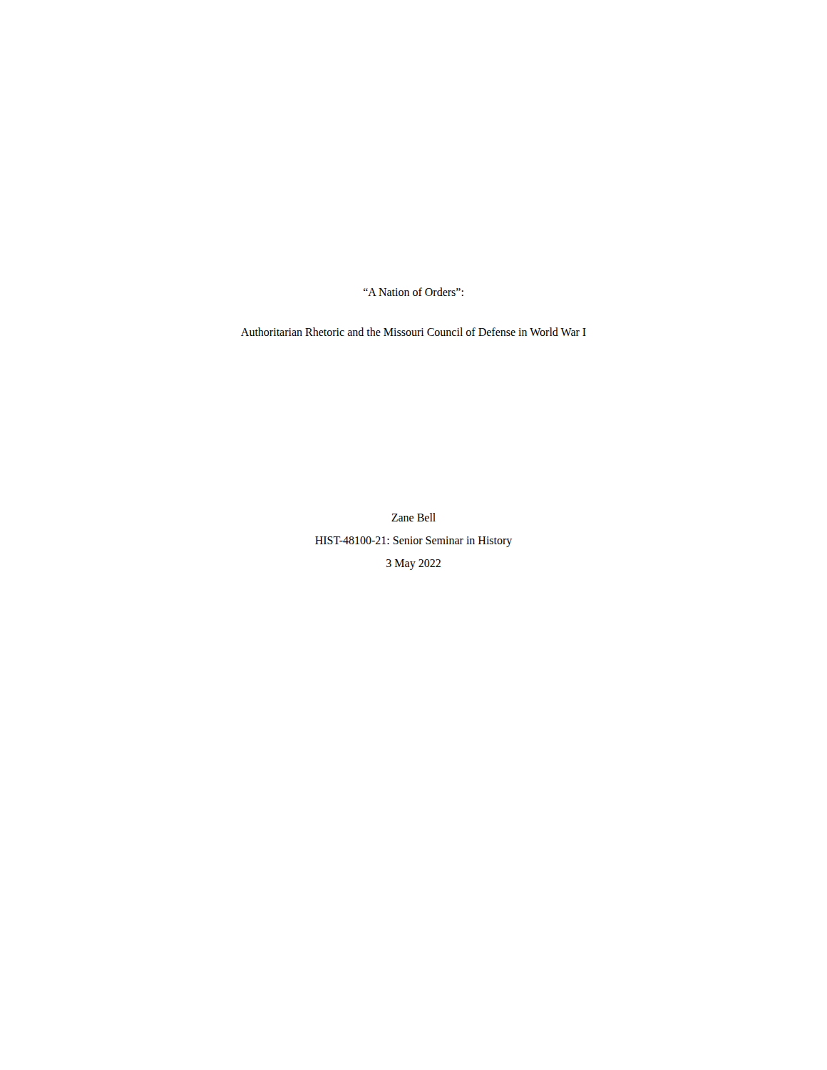“A Nation of Orders”:
Authoritarian Rhetoric and the Missouri Council of Defense in World War I
Zane Bell
HIST-48100-21: Senior Seminar in History
3 May 2022